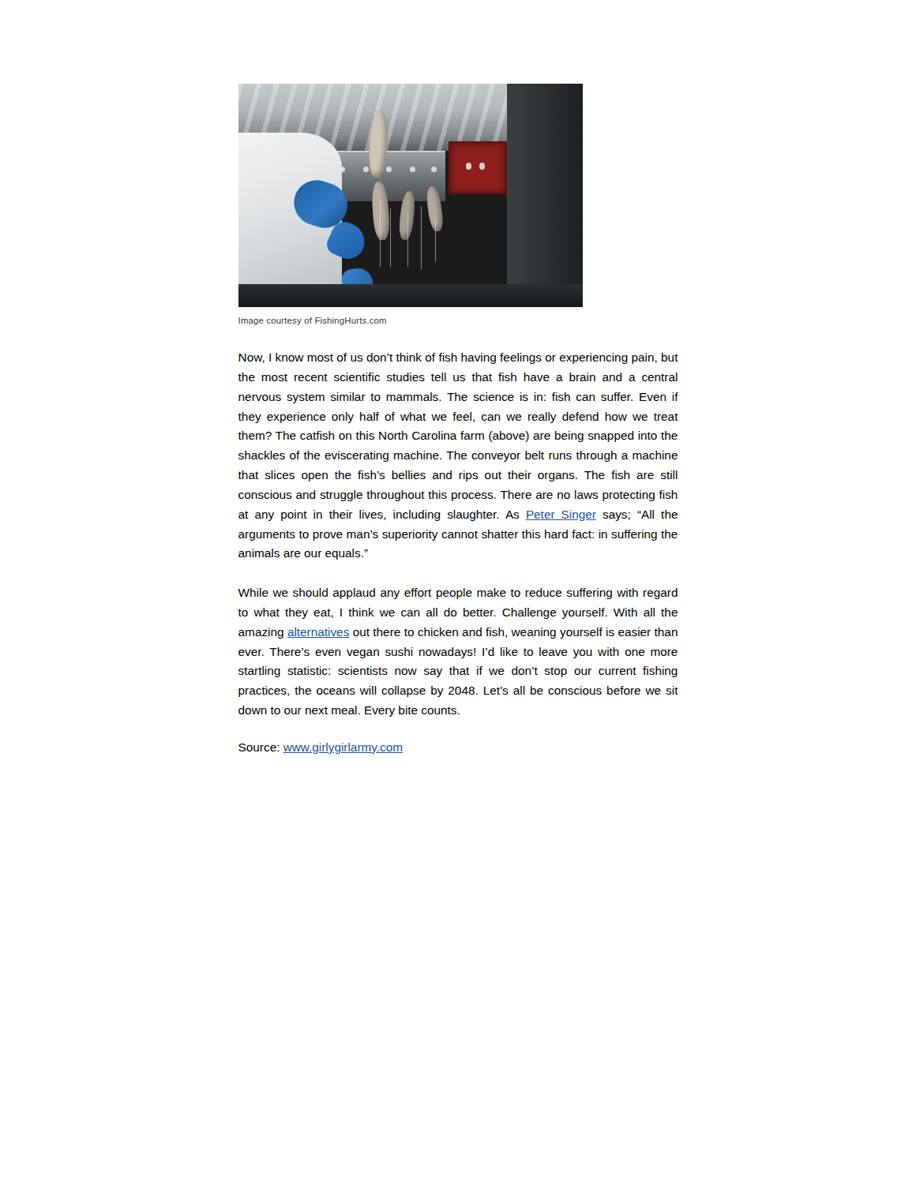Image courtesy of FishingHurts.com
Now, I know most of us don’t think of fish having feelings or experiencing pain, but the most recent scientific studies tell us that fish have a brain and a central nervous system similar to mammals. The science is in: fish can suffer. Even if they experience only half of what we feel, can we really defend how we treat them? The catfish on this North Carolina farm (above) are being snapped into the shackles of the eviscerating machine. The conveyor belt runs through a machine that slices open the fish’s bellies and rips out their organs. The fish are still conscious and struggle throughout this process. There are no laws protecting fish at any point in their lives, including slaughter. As Peter Singer says; “All the arguments to prove man’s superiority cannot shatter this hard fact: in suffering the animals are our equals.”
While we should applaud any effort people make to reduce suffering with regard to what they eat, I think we can all do better. Challenge yourself. With all the amazing alternatives out there to chicken and fish, weaning yourself is easier than ever. There’s even vegan sushi nowadays! I’d like to leave you with one more startling statistic: scientists now say that if we don’t stop our current fishing practices, the oceans will collapse by 2048. Let’s all be conscious before we sit down to our next meal. Every bite counts.
Source: www.girlygirlarmy.com